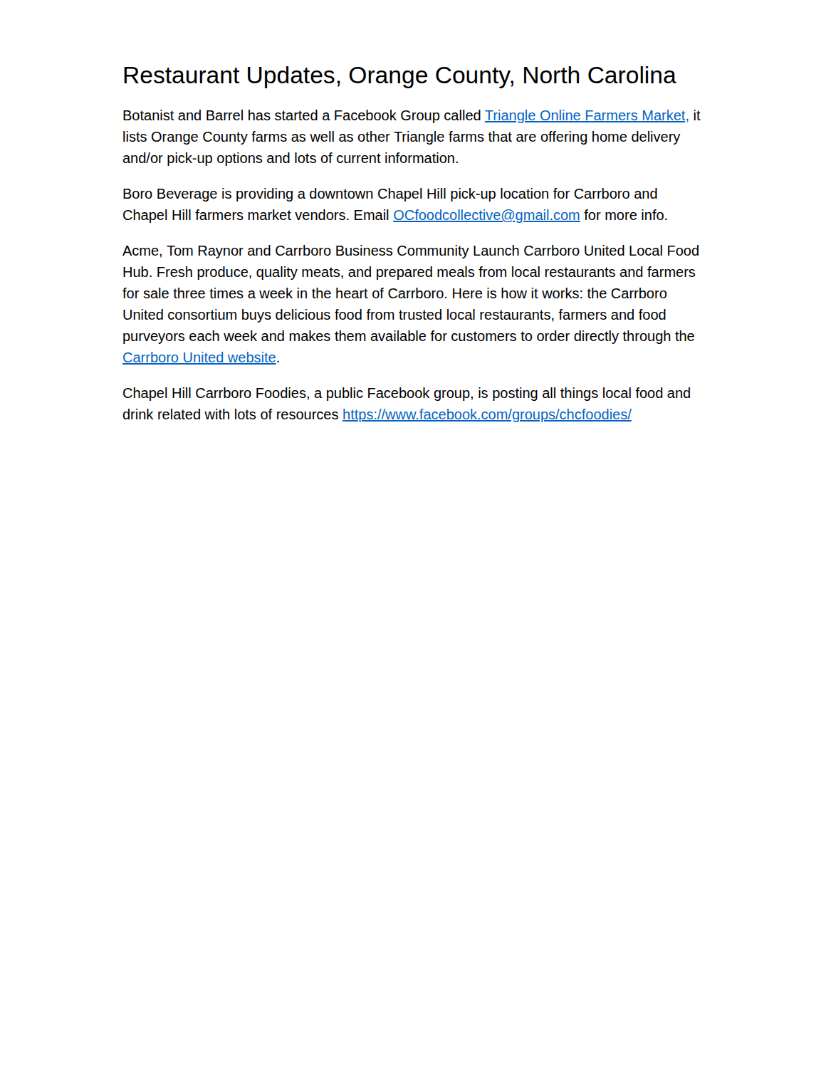Restaurant Updates, Orange County, North Carolina
Botanist and Barrel has started a Facebook Group called Triangle Online Farmers Market, it lists Orange County farms as well as other Triangle farms that are offering home delivery and/or pick-up options and lots of current information.
Boro Beverage is providing a downtown Chapel Hill pick-up location for Carrboro and Chapel Hill farmers market vendors. Email OCfoodcollective@gmail.com for more info.
Acme, Tom Raynor and Carrboro Business Community Launch Carrboro United Local Food Hub. Fresh produce, quality meats, and prepared meals from local restaurants and farmers for sale three times a week in the heart of Carrboro. Here is how it works: the Carrboro United consortium buys delicious food from trusted local restaurants, farmers and food purveyors each week and makes them available for customers to order directly through the Carrboro United website.
Chapel Hill Carrboro Foodies, a public Facebook group, is posting all things local food and drink related with lots of resources https://www.facebook.com/groups/chcfoodies/